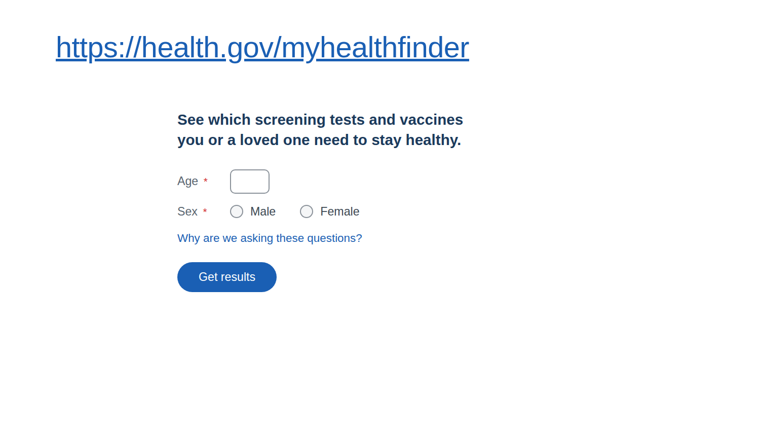https://health.gov/myhealthfinder
See which screening tests and vaccines you or a loved one need to stay healthy.
Age *
Sex *
Male Female
Why are we asking these questions? Get results